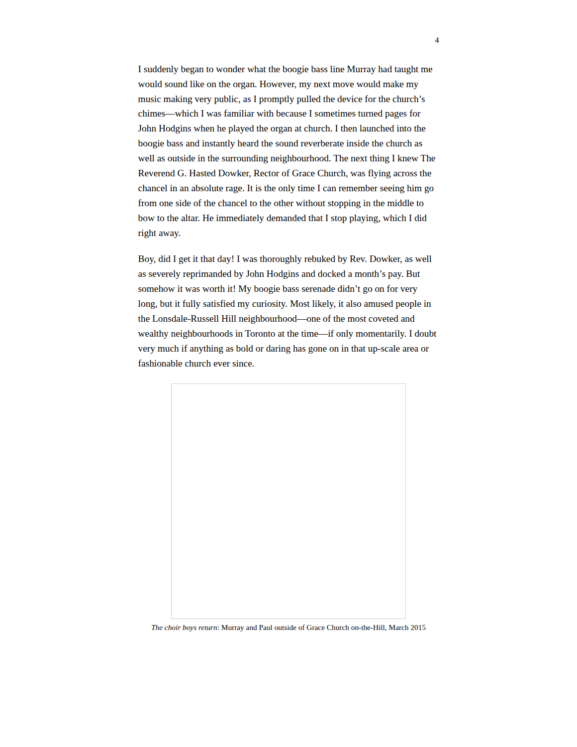4
I suddenly began to wonder what the boogie bass line Murray had taught me would sound like on the organ. However, my next move would make my music making very public, as I promptly pulled the device for the church’s chimes—which I was familiar with because I sometimes turned pages for John Hodgins when he played the organ at church. I then launched into the boogie bass and instantly heard the sound reverberate inside the church as well as outside in the surrounding neighbourhood. The next thing I knew The Reverend G. Hasted Dowker, Rector of Grace Church, was flying across the chancel in an absolute rage. It is the only time I can remember seeing him go from one side of the chancel to the other without stopping in the middle to bow to the altar. He immediately demanded that I stop playing, which I did right away.
Boy, did I get it that day! I was thoroughly rebuked by Rev. Dowker, as well as severely reprimanded by John Hodgins and docked a month’s pay. But somehow it was worth it! My boogie bass serenade didn’t go on for very long, but it fully satisfied my curiosity. Most likely, it also amused people in the Lonsdale-Russell Hill neighbourhood—one of the most coveted and wealthy neighbourhoods in Toronto at the time—if only momentarily. I doubt very much if anything as bold or daring has gone on in that up-scale area or fashionable church ever since.
The choir boys return: Murray and Paul outside of Grace Church on-the-Hill, March 2015